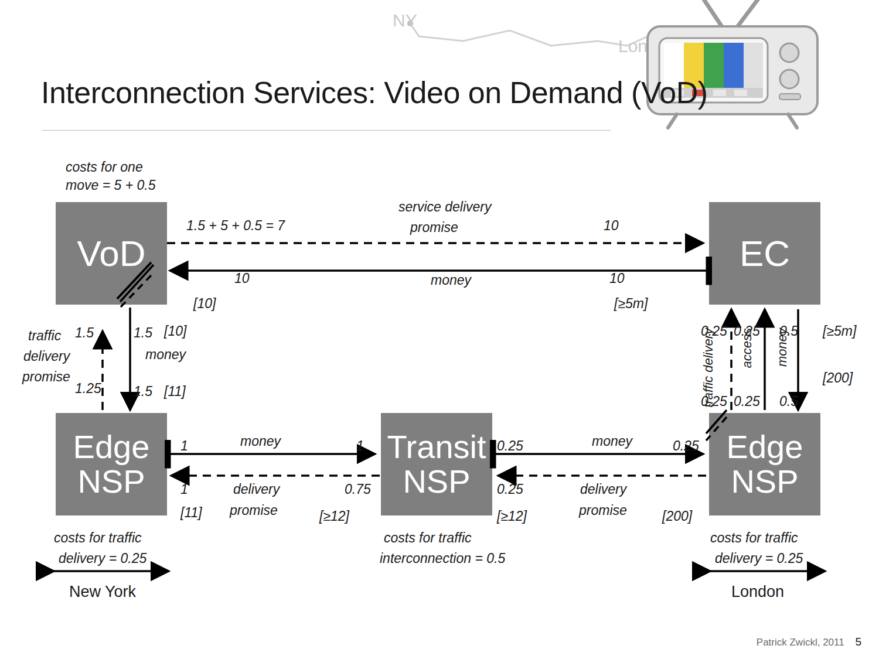NY
London
Interconnection Services: Video on Demand (VoD)
VoD
EC
Edge
NSP
Transit
NSP
Edge
NSP
costs for one
move = 5 + 0.5
1.5 + 5 + 0.5 = 7
service delivery
promise
10
10
money
10
[10]
[≥5m]
traffic
delivery
promise
1.5
1.25
1.5
[10]
money
1.5
[11]
traffic delivery
access
money
0.25
0.25
0.5
[≥5m]
0.25
0.25
0.5
[200]
1
money
1
0.25
money
0.25
1
delivery
promise
0.75
0.25
delivery
promise
[200]
[11]
[≥12]
[≥12]
costs for traffic
delivery = 0.25
costs for traffic
interconnection = 0.5
costs for traffic
delivery = 0.25
New York
London
Patrick Zwickl, 2011 5